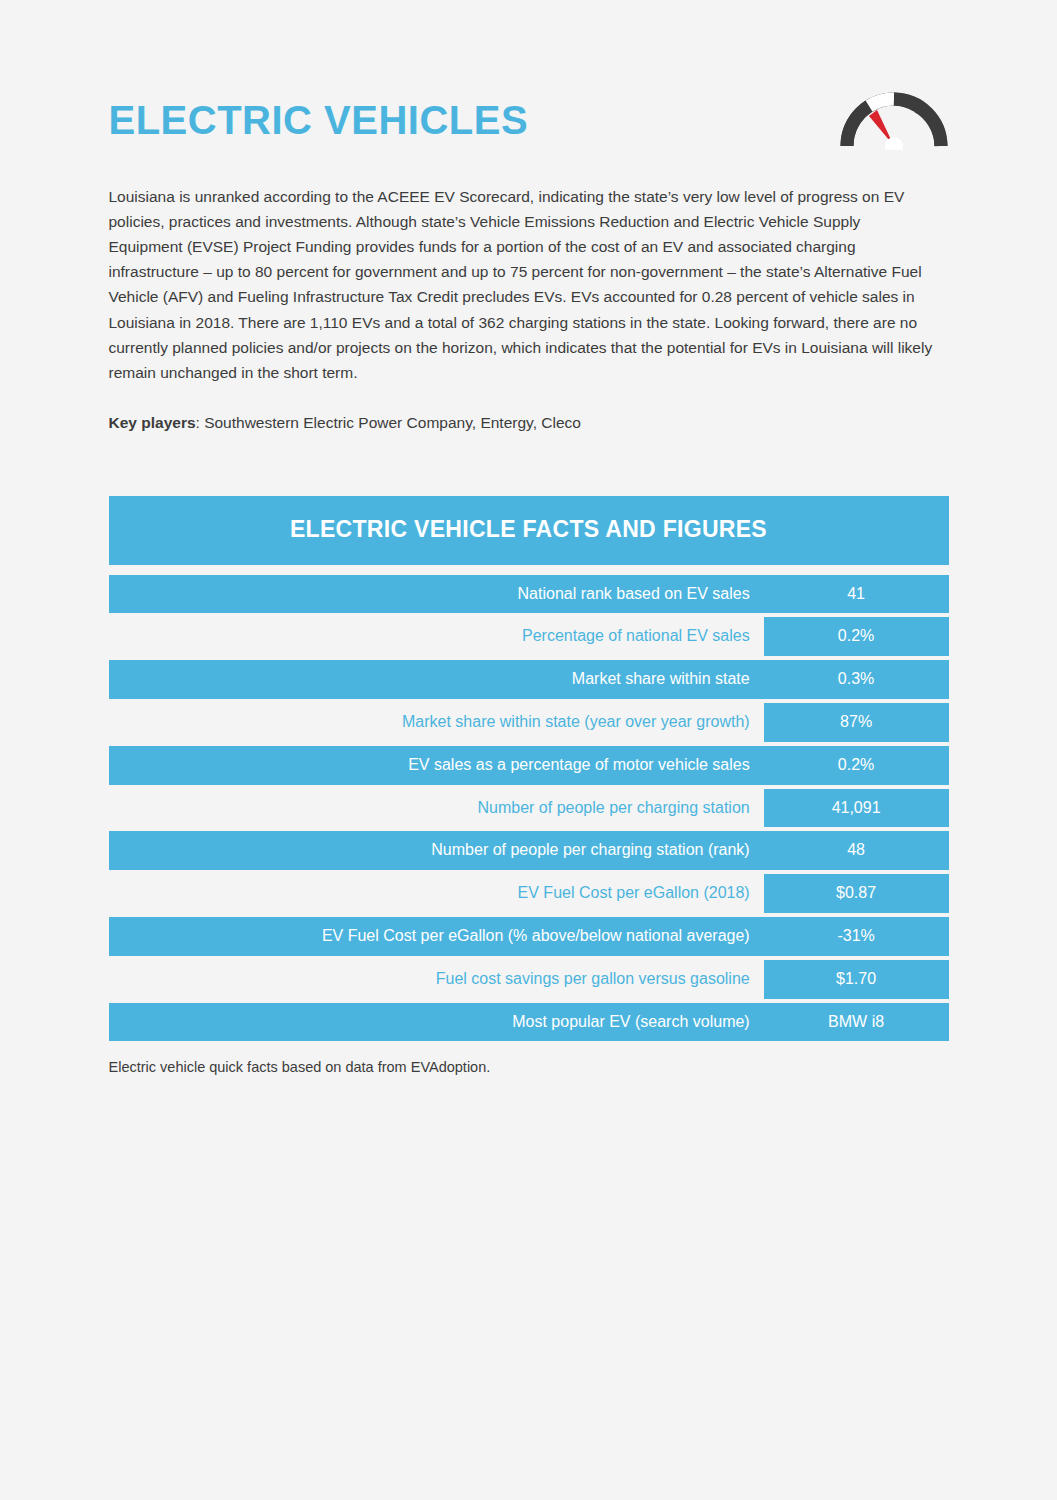ELECTRIC VEHICLES
Louisiana is unranked according to the ACEEE EV Scorecard, indicating the state’s very low level of progress on EV policies, practices and investments. Although state’s Vehicle Emissions Reduction and Electric Vehicle Supply Equipment (EVSE) Project Funding provides funds for a portion of the cost of an EV and associated charging infrastructure – up to 80 percent for government and up to 75 percent for non-government – the state’s Alternative Fuel Vehicle (AFV) and Fueling Infrastructure Tax Credit precludes EVs. EVs accounted for 0.28 percent of vehicle sales in Louisiana in 2018. There are 1,110 EVs and a total of 362 charging stations in the state. Looking forward, there are no currently planned policies and/or projects on the horizon, which indicates that the potential for EVs in Louisiana will likely remain unchanged in the short term.
Key players: Southwestern Electric Power Company, Entergy, Cleco
ELECTRIC VEHICLE FACTS AND FIGURES
Electric vehicle quick facts based on data from EVAdoption.
| National rank based on EV sales | 41 |
| Percentage of national EV sales | 0.2% |
| Market share within state | 0.3% |
| Market share within state (year over year growth) | 87% |
| EV sales as a percentage of motor vehicle sales | 0.2% |
| Number of people per charging station | 41,091 |
| Number of people per charging station (rank) | 48 |
| EV Fuel Cost per eGallon (2018) | $0.87 |
| EV Fuel Cost per eGallon (% above/below national average) | -31% |
| Fuel cost savings per gallon versus gasoline | $1.70 |
| Most popular EV (search volume) | BMW i8 |